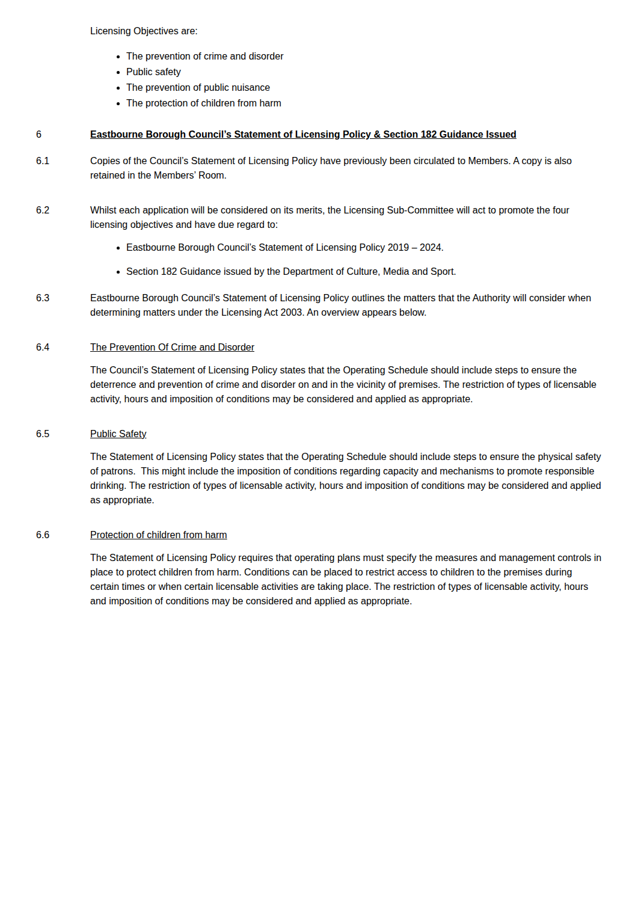Licensing Objectives are:
The prevention of crime and disorder
Public safety
The prevention of public nuisance
The protection of children from harm
6
Eastbourne Borough Council’s Statement of Licensing Policy & Section 182 Guidance Issued
6.1
Copies of the Council’s Statement of Licensing Policy have previously been circulated to Members. A copy is also retained in the Members’ Room.
6.2
Whilst each application will be considered on its merits, the Licensing Sub-Committee will act to promote the four licensing objectives and have due regard to:
Eastbourne Borough Council’s Statement of Licensing Policy 2019 – 2024.
Section 182 Guidance issued by the Department of Culture, Media and Sport.
6.3
Eastbourne Borough Council’s Statement of Licensing Policy outlines the matters that the Authority will consider when determining matters under the Licensing Act 2003. An overview appears below.
6.4
The Prevention Of Crime and Disorder
The Council’s Statement of Licensing Policy states that the Operating Schedule should include steps to ensure the deterrence and prevention of crime and disorder on and in the vicinity of premises. The restriction of types of licensable activity, hours and imposition of conditions may be considered and applied as appropriate.
6.5
Public Safety
The Statement of Licensing Policy states that the Operating Schedule should include steps to ensure the physical safety of patrons. This might include the imposition of conditions regarding capacity and mechanisms to promote responsible drinking. The restriction of types of licensable activity, hours and imposition of conditions may be considered and applied as appropriate.
6.6
Protection of children from harm
The Statement of Licensing Policy requires that operating plans must specify the measures and management controls in place to protect children from harm. Conditions can be placed to restrict access to children to the premises during certain times or when certain licensable activities are taking place. The restriction of types of licensable activity, hours and imposition of conditions may be considered and applied as appropriate.